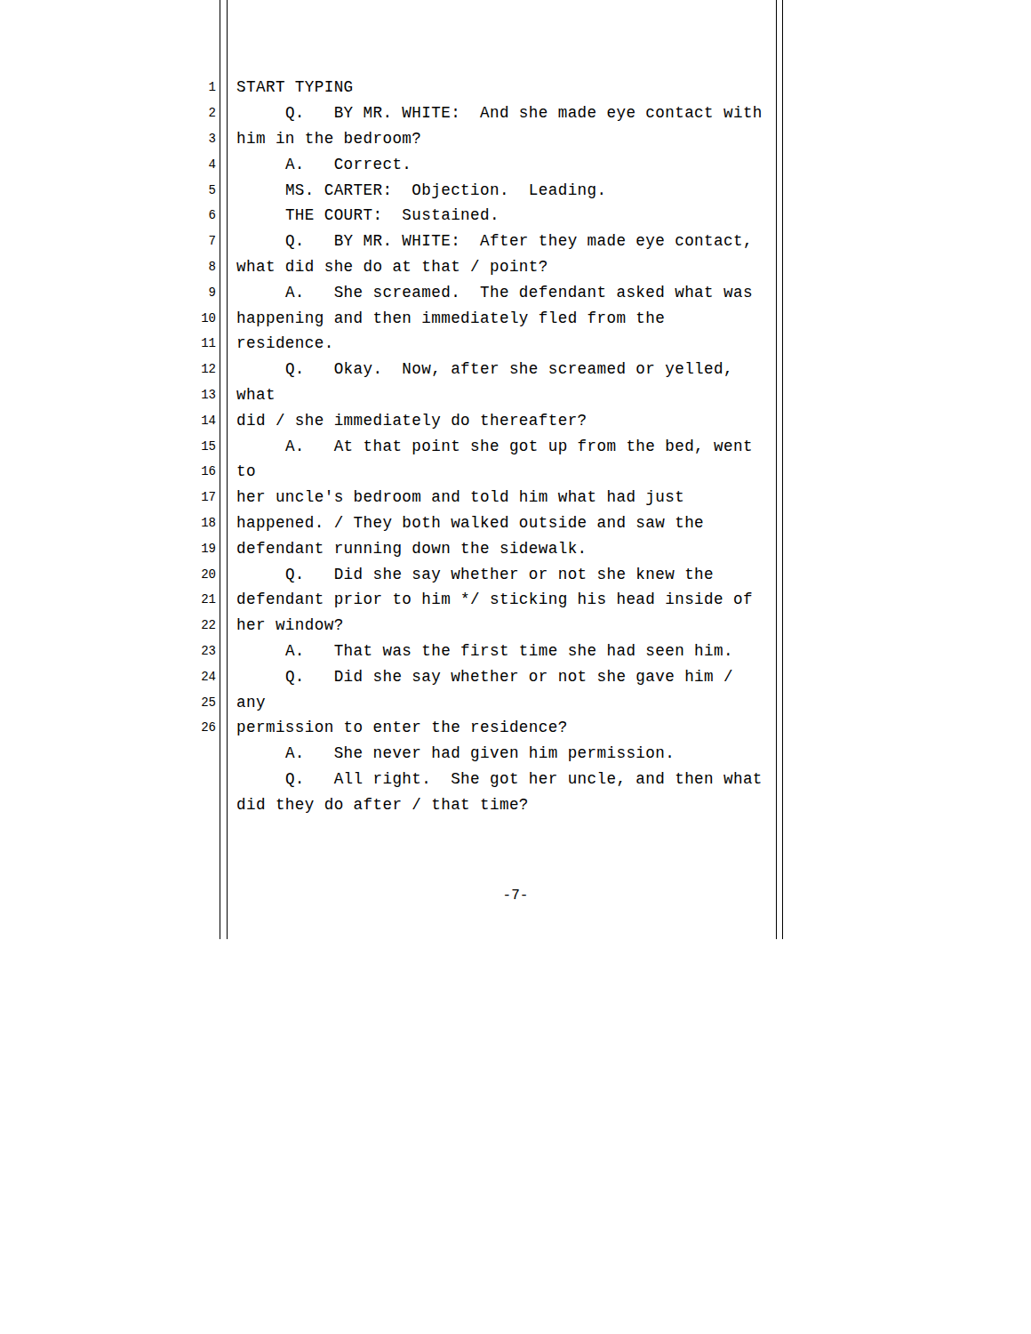1
2
3
4
5
6
7
8
9
10
11
12
13
14
15
16
17
18
19
20
21
22
23
24
25
26
START TYPING Q. BY MR. WHITE: And she made eye contact with him in the bedroom? A. Correct. MS. CARTER: Objection. Leading. THE COURT: Sustained. Q. BY MR. WHITE: After they made eye contact, what did she do at that / point? A. She screamed. The defendant asked what was happening and then immediately fled from the residence. Q. Okay. Now, after she screamed or yelled, what did / she immediately do thereafter? A. At that point she got up from the bed, went to her uncle's bedroom and told him what had just happened. / They both walked outside and saw the defendant running down the sidewalk. Q. Did she say whether or not she knew the defendant prior to him */ sticking his head inside of her window? A. That was the first time she had seen him. Q. Did she say whether or not she gave him / any permission to enter the residence? A. She never had given him permission. Q. All right. She got her uncle, and then what did they do after / that time?
-7-